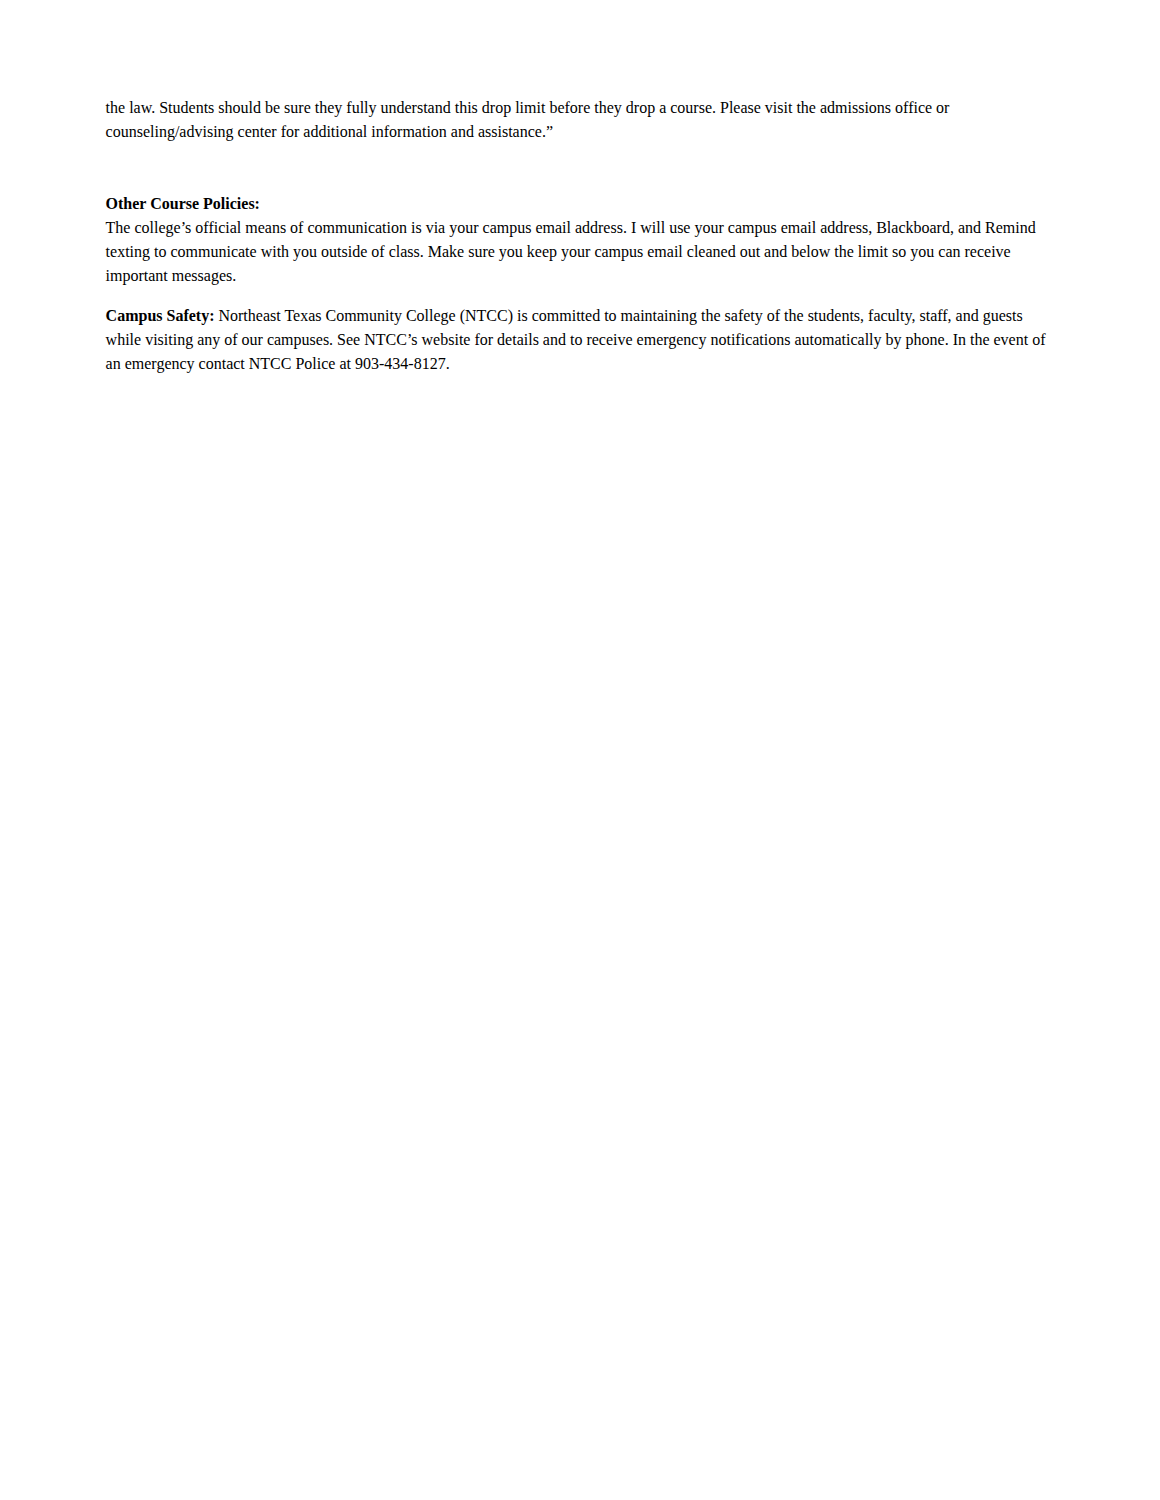the law. Students should be sure they fully understand this drop limit before they drop a course. Please visit the admissions office or counseling/advising center for additional information and assistance.”
Other Course Policies:
The college’s official means of communication is via your campus email address. I will use your campus email address, Blackboard, and Remind texting to communicate with you outside of class. Make sure you keep your campus email cleaned out and below the limit so you can receive important messages.
Campus Safety: Northeast Texas Community College (NTCC) is committed to maintaining the safety of the students, faculty, staff, and guests while visiting any of our campuses. See NTCC’s website for details and to receive emergency notifications automatically by phone. In the event of an emergency contact NTCC Police at 903-434-8127.